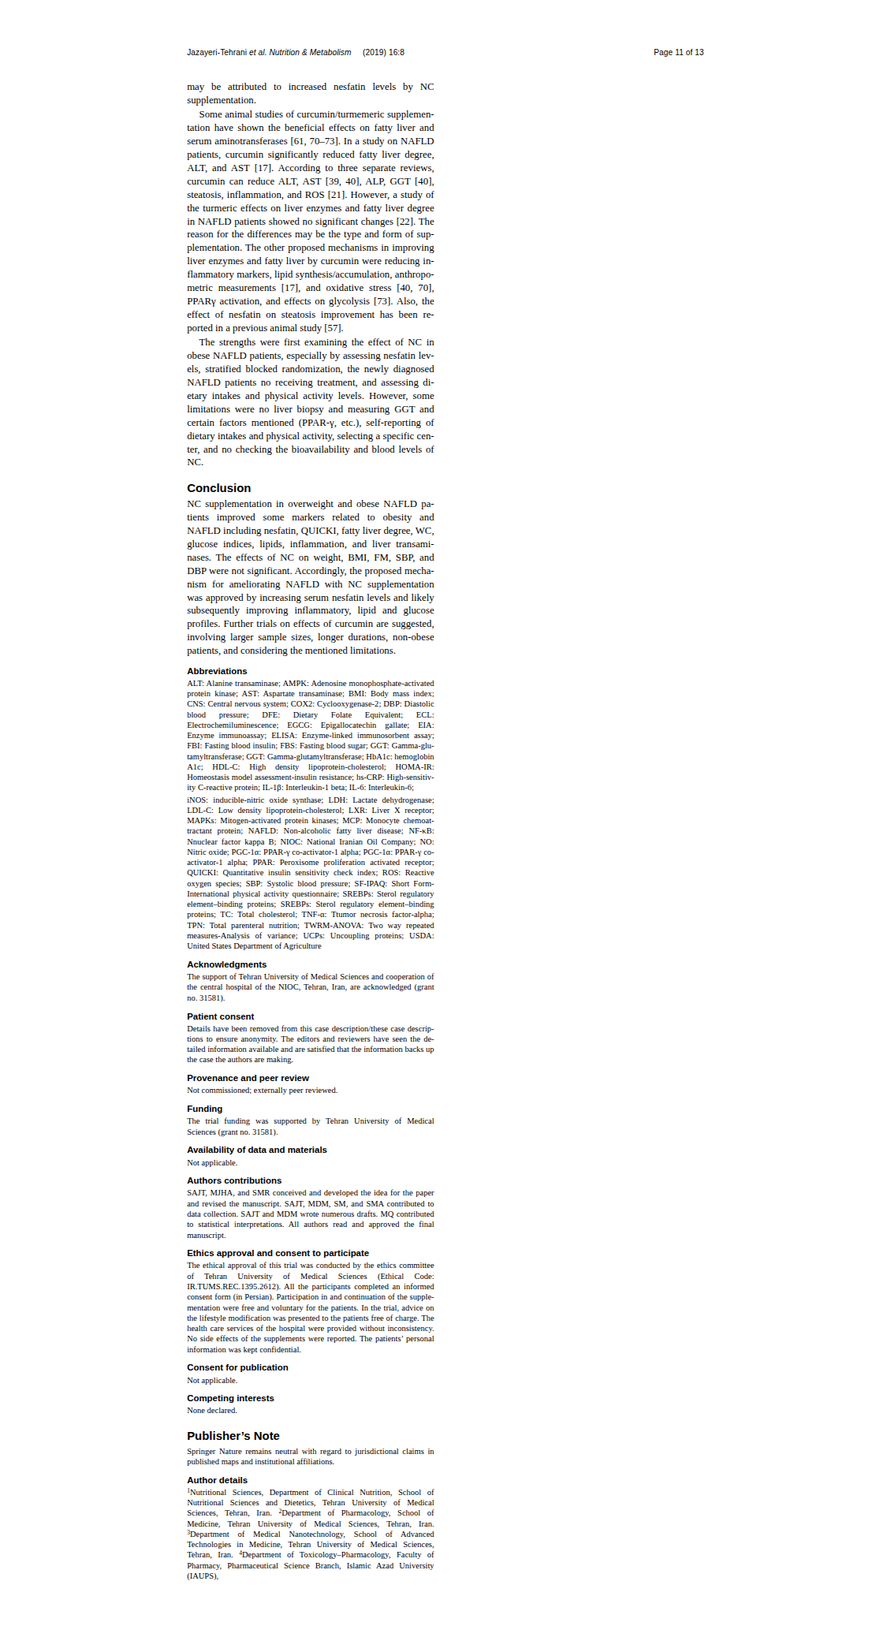Jazayeri-Tehrani et al. Nutrition & Metabolism (2019) 16:8
Page 11 of 13
may be attributed to increased nesfatin levels by NC supplementation.
Some animal studies of curcumin/turmemeric supplementation have shown the beneficial effects on fatty liver and serum aminotransferases [61, 70–73]. In a study on NAFLD patients, curcumin significantly reduced fatty liver degree, ALT, and AST [17]. According to three separate reviews, curcumin can reduce ALT, AST [39, 40], ALP, GGT [40], steatosis, inflammation, and ROS [21]. However, a study of the turmeric effects on liver enzymes and fatty liver degree in NAFLD patients showed no significant changes [22]. The reason for the differences may be the type and form of supplementation. The other proposed mechanisms in improving liver enzymes and fatty liver by curcumin were reducing inflammatory markers, lipid synthesis/accumulation, anthropometric measurements [17], and oxidative stress [40, 70], PPARγ activation, and effects on glycolysis [73]. Also, the effect of nesfatin on steatosis improvement has been reported in a previous animal study [57].
The strengths were first examining the effect of NC in obese NAFLD patients, especially by assessing nesfatin levels, stratified blocked randomization, the newly diagnosed NAFLD patients no receiving treatment, and assessing dietary intakes and physical activity levels. However, some limitations were no liver biopsy and measuring GGT and certain factors mentioned (PPAR-γ, etc.), self-reporting of dietary intakes and physical activity, selecting a specific center, and no checking the bioavailability and blood levels of NC.
Conclusion
NC supplementation in overweight and obese NAFLD patients improved some markers related to obesity and NAFLD including nesfatin, QUICKI, fatty liver degree, WC, glucose indices, lipids, inflammation, and liver transaminases. The effects of NC on weight, BMI, FM, SBP, and DBP were not significant. Accordingly, the proposed mechanism for ameliorating NAFLD with NC supplementation was approved by increasing serum nesfatin levels and likely subsequently improving inflammatory, lipid and glucose profiles. Further trials on effects of curcumin are suggested, involving larger sample sizes, longer durations, non-obese patients, and considering the mentioned limitations.
Abbreviations
ALT: Alanine transaminase; AMPK: Adenosine monophosphate-activated protein kinase; AST: Aspartate transaminase; BMI: Body mass index; CNS: Central nervous system; COX2: Cyclooxygenase-2; DBP: Diastolic blood pressure; DFE: Dietary Folate Equivalent; ECL: Electrochemiluminescence; EGCG: Epigallocatechin gallate; EIA: Enzyme immunoassay; ELISA: Enzyme-linked immunosorbent assay; FBI: Fasting blood insulin; FBS: Fasting blood sugar; GGT: Gamma-glutamyltransferase; GGT: Gamma-glutamyltransferase; HbA1c: hemoglobin A1c; HDL-C: High density lipoprotein-cholesterol; HOMA-IR: Homeostasis model assessment-insulin resistance; hs-CRP: High-sensitivity C-reactive protein; IL-1β: Interleukin-1 beta; IL-6: Interleukin-6;
iNOS: inducible-nitric oxide synthase; LDH: Lactate dehydrogenase; LDL-C: Low density lipoprotein-cholesterol; LXR: Liver X receptor; MAPKs: Mitogen-activated protein kinases; MCP: Monocyte chemoattractant protein; NAFLD: Non-alcoholic fatty liver disease; NF-κB: Nnuclear factor kappa B; NIOC: National Iranian Oil Company; NO: Nitric oxide; PGC-1α: PPAR-γ co-activator-1 alpha; PGC-1α: PPAR-γ co-activator-1 alpha; PPAR: Peroxisome proliferation activated receptor; QUICKI: Quantitative insulin sensitivity check index; ROS: Reactive oxygen species; SBP: Systolic blood pressure; SF-IPAQ: Short Form-International physical activity questionnaire; SREBPs: Sterol regulatory element–binding proteins; SREBPs: Sterol regulatory element–binding proteins; TC: Total cholesterol; TNF-α: Ttumor necrosis factor-alpha; TPN: Total parenteral nutrition; TWRM-ANOVA: Two way repeated measures-Analysis of variance; UCPs: Uncoupling proteins; USDA: United States Department of Agriculture
Acknowledgments
The support of Tehran University of Medical Sciences and cooperation of the central hospital of the NIOC, Tehran, Iran, are acknowledged (grant no. 31581).
Patient consent
Details have been removed from this case description/these case descriptions to ensure anonymity. The editors and reviewers have seen the detailed information available and are satisfied that the information backs up the case the authors are making.
Provenance and peer review
Not commissioned; externally peer reviewed.
Funding
The trial funding was supported by Tehran University of Medical Sciences (grant no. 31581).
Availability of data and materials
Not applicable.
Authors contributions
SAJT, MJHA, and SMR conceived and developed the idea for the paper and revised the manuscript. SAJT, MDM, SM, and SMA contributed to data collection. SAJT and MDM wrote numerous drafts. MQ contributed to statistical interpretations. All authors read and approved the final manuscript.
Ethics approval and consent to participate
The ethical approval of this trial was conducted by the ethics committee of Tehran University of Medical Sciences (Ethical Code: IR.TUMS.REC.1395.2612). All the participants completed an informed consent form (in Persian). Participation in and continuation of the supplementation were free and voluntary for the patients. In the trial, advice on the lifestyle modification was presented to the patients free of charge. The health care services of the hospital were provided without inconsistency. No side effects of the supplements were reported. The patients’ personal information was kept confidential.
Consent for publication
Not applicable.
Competing interests
None declared.
Publisher’s Note
Springer Nature remains neutral with regard to jurisdictional claims in published maps and institutional affiliations.
Author details
1Nutritional Sciences, Department of Clinical Nutrition, School of Nutritional Sciences and Dietetics, Tehran University of Medical Sciences, Tehran, Iran. 2Department of Pharmacology, School of Medicine, Tehran University of Medical Sciences, Tehran, Iran. 3Department of Medical Nanotechnology, School of Advanced Technologies in Medicine, Tehran University of Medical Sciences, Tehran, Iran. 4Department of Toxicology–Pharmacology, Faculty of Pharmacy, Pharmaceutical Science Branch, Islamic Azad University (IAUPS),